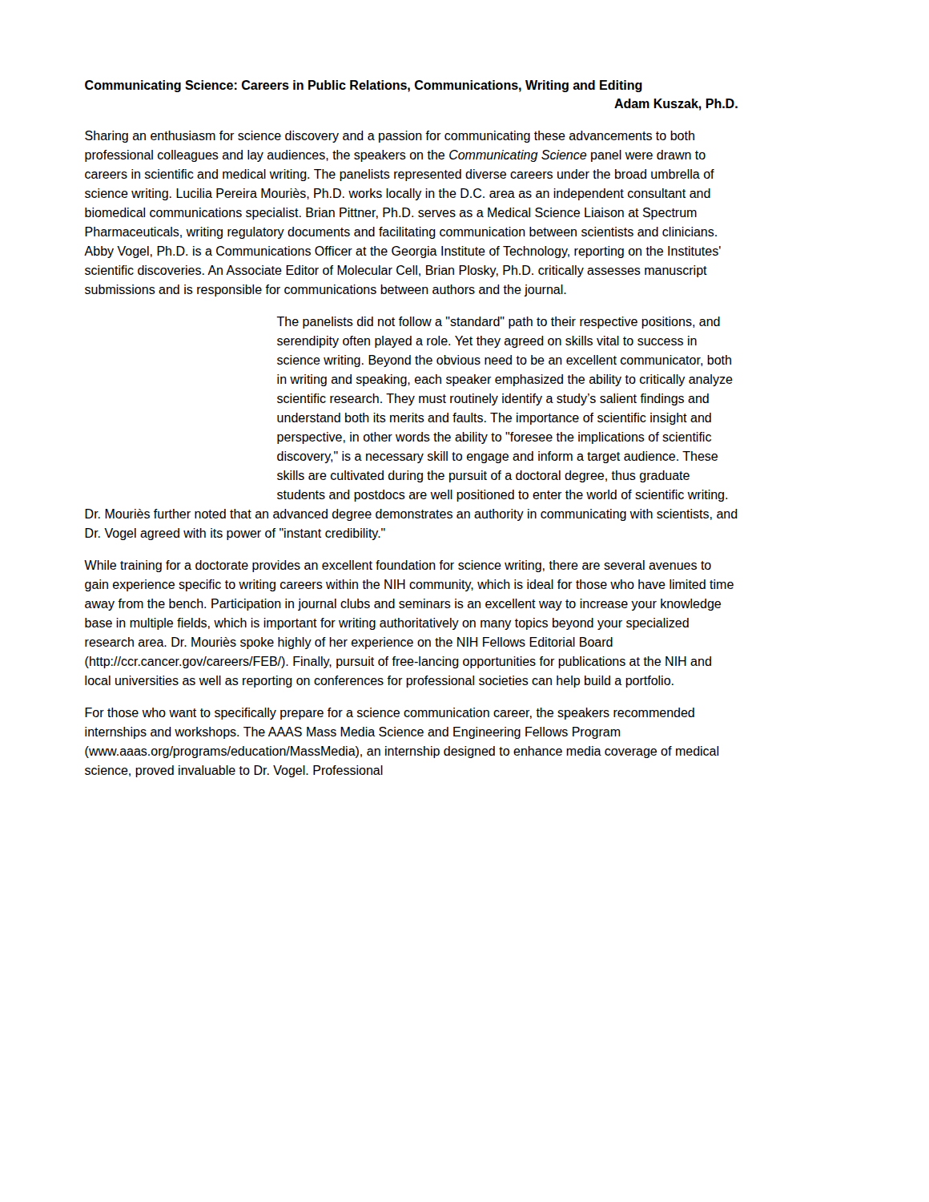Communicating Science: Careers in Public Relations, Communications, Writing and Editing
Adam Kuszak, Ph.D.
Sharing an enthusiasm for science discovery and a passion for communicating these advancements to both professional colleagues and lay audiences, the speakers on the Communicating Science panel were drawn to careers in scientific and medical writing. The panelists represented diverse careers under the broad umbrella of science writing. Lucilia Pereira Mouriès, Ph.D. works locally in the D.C. area as an independent consultant and biomedical communications specialist. Brian Pittner, Ph.D. serves as a Medical Science Liaison at Spectrum Pharmaceuticals, writing regulatory documents and facilitating communication between scientists and clinicians. Abby Vogel, Ph.D. is a Communications Officer at the Georgia Institute of Technology, reporting on the Institutes' scientific discoveries. An Associate Editor of Molecular Cell, Brian Plosky, Ph.D. critically assesses manuscript submissions and is responsible for communications between authors and the journal.
The panelists did not follow a "standard" path to their respective positions, and serendipity often played a role. Yet they agreed on skills vital to success in science writing. Beyond the obvious need to be an excellent communicator, both in writing and speaking, each speaker emphasized the ability to critically analyze scientific research. They must routinely identify a study’s salient findings and understand both its merits and faults. The importance of scientific insight and perspective, in other words the ability to "foresee the implications of scientific discovery," is a necessary skill to engage and inform a target audience. These skills are cultivated during the pursuit of a doctoral degree, thus graduate students and postdocs are well positioned to enter the world of scientific writing. Dr. Mouriès further noted that an advanced degree demonstrates an authority in communicating with scientists, and Dr. Vogel agreed with its power of "instant credibility."
While training for a doctorate provides an excellent foundation for science writing, there are several avenues to gain experience specific to writing careers within the NIH community, which is ideal for those who have limited time away from the bench. Participation in journal clubs and seminars is an excellent way to increase your knowledge base in multiple fields, which is important for writing authoritatively on many topics beyond your specialized research area. Dr. Mouriès spoke highly of her experience on the NIH Fellows Editorial Board (http://ccr.cancer.gov/careers/FEB/). Finally, pursuit of free-lancing opportunities for publications at the NIH and local universities as well as reporting on conferences for professional societies can help build a portfolio.
For those who want to specifically prepare for a science communication career, the speakers recommended internships and workshops. The AAAS Mass Media Science and Engineering Fellows Program (www.aaas.org/programs/education/MassMedia), an internship designed to enhance media coverage of medical science, proved invaluable to Dr. Vogel. Professional